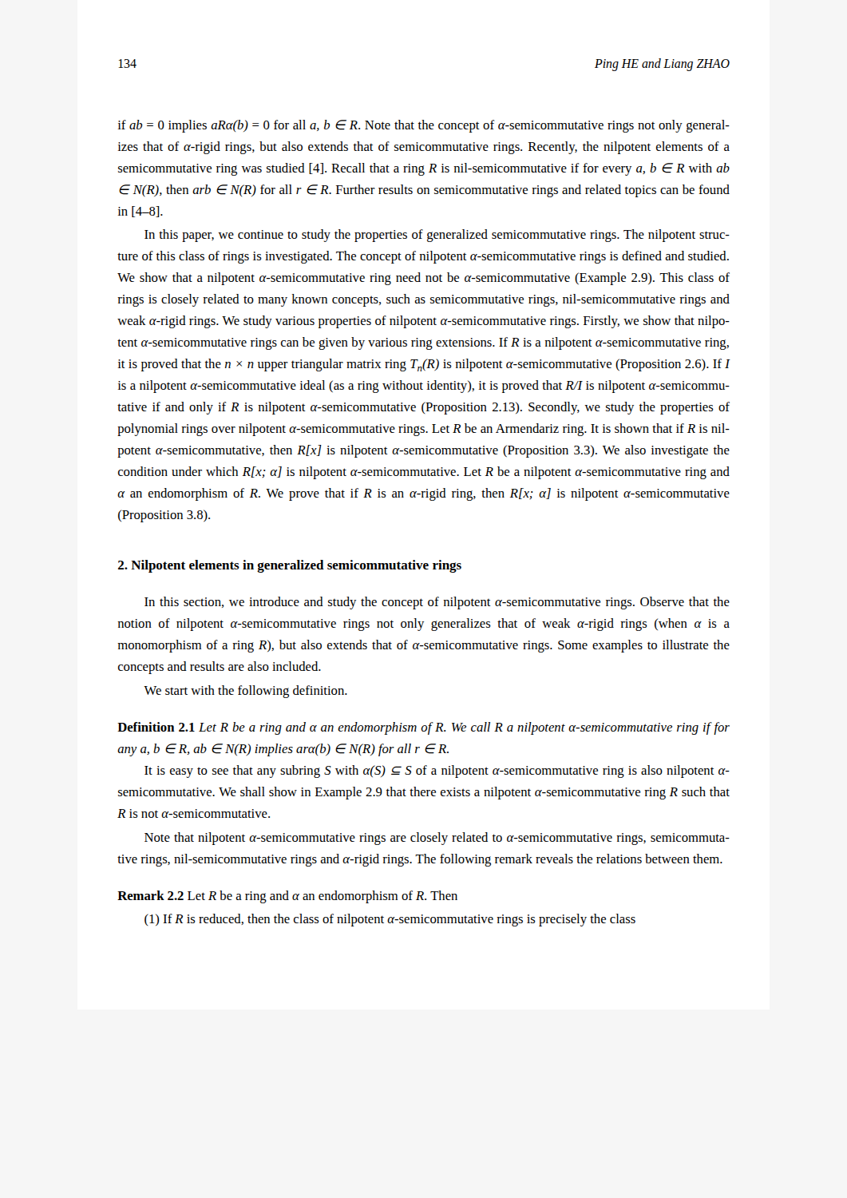134 Ping HE and Liang ZHAO
if ab = 0 implies aRα(b) = 0 for all a, b ∈ R. Note that the concept of α-semicommutative rings not only generalizes that of α-rigid rings, but also extends that of semicommutative rings. Recently, the nilpotent elements of a semicommutative ring was studied [4]. Recall that a ring R is nil-semicommutative if for every a, b ∈ R with ab ∈ N(R), then arb ∈ N(R) for all r ∈ R. Further results on semicommutative rings and related topics can be found in [4–8].
In this paper, we continue to study the properties of generalized semicommutative rings. The nilpotent structure of this class of rings is investigated. The concept of nilpotent α-semicommutative rings is defined and studied. We show that a nilpotent α-semicommutative ring need not be α-semicommutative (Example 2.9). This class of rings is closely related to many known concepts, such as semicommutative rings, nil-semicommutative rings and weak α-rigid rings. We study various properties of nilpotent α-semicommutative rings. Firstly, we show that nilpotent α-semicommutative rings can be given by various ring extensions. If R is a nilpotent α-semicommutative ring, it is proved that the n × n upper triangular matrix ring Tn(R) is nilpotent α-semicommutative (Proposition 2.6). If I is a nilpotent α-semicommutative ideal (as a ring without identity), it is proved that R/I is nilpotent α-semicommutative if and only if R is nilpotent α-semicommutative (Proposition 2.13). Secondly, we study the properties of polynomial rings over nilpotent α-semicommutative rings. Let R be an Armendariz ring. It is shown that if R is nilpotent α-semicommutative, then R[x] is nilpotent α-semicommutative (Proposition 3.3). We also investigate the condition under which R[x; α] is nilpotent α-semicommutative. Let R be a nilpotent α-semicommutative ring and α an endomorphism of R. We prove that if R is an α-rigid ring, then R[x; α] is nilpotent α-semicommutative (Proposition 3.8).
2. Nilpotent elements in generalized semicommutative rings
In this section, we introduce and study the concept of nilpotent α-semicommutative rings. Observe that the notion of nilpotent α-semicommutative rings not only generalizes that of weak α-rigid rings (when α is a monomorphism of a ring R), but also extends that of α-semicommutative rings. Some examples to illustrate the concepts and results are also included.
We start with the following definition.
Definition 2.1 Let R be a ring and α an endomorphism of R. We call R a nilpotent α-semicommutative ring if for any a, b ∈ R, ab ∈ N(R) implies arα(b) ∈ N(R) for all r ∈ R.
It is easy to see that any subring S with α(S) ⊆ S of a nilpotent α-semicommutative ring is also nilpotent α-semicommutative. We shall show in Example 2.9 that there exists a nilpotent α-semicommutative ring R such that R is not α-semicommutative.
Note that nilpotent α-semicommutative rings are closely related to α-semicommutative rings, semicommutative rings, nil-semicommutative rings and α-rigid rings. The following remark reveals the relations between them.
Remark 2.2 Let R be a ring and α an endomorphism of R. Then
(1) If R is reduced, then the class of nilpotent α-semicommutative rings is precisely the class